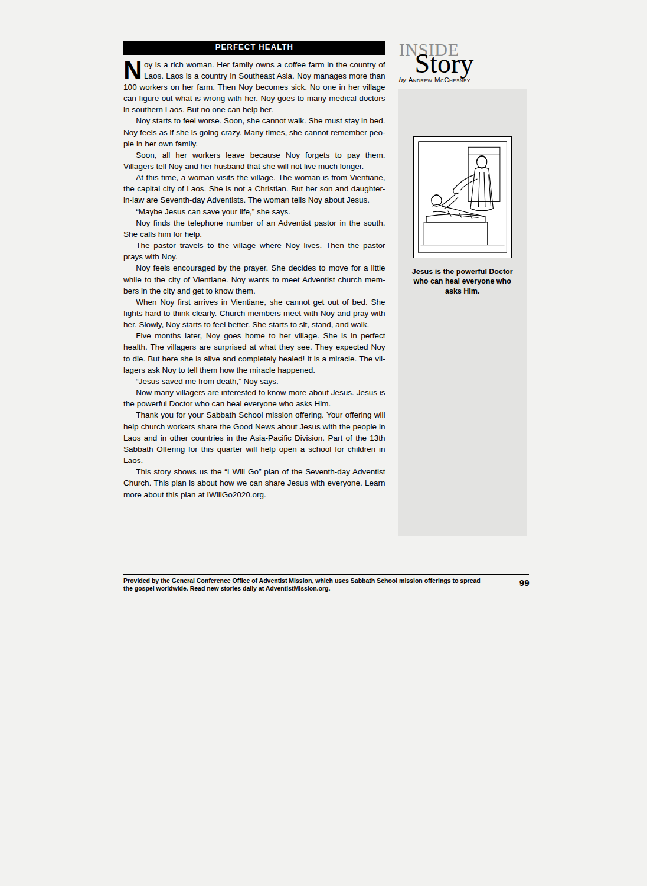PERFECT HEALTH
Noy is a rich woman. Her family owns a coffee farm in the country of Laos. Laos is a country in Southeast Asia. Noy manages more than 100 workers on her farm. Then Noy becomes sick. No one in her village can figure out what is wrong with her. Noy goes to many medical doctors in southern Laos. But no one can help her.
Noy starts to feel worse. Soon, she cannot walk. She must stay in bed. Noy feels as if she is going crazy. Many times, she cannot remember people in her own family.
Soon, all her workers leave because Noy forgets to pay them. Villagers tell Noy and her husband that she will not live much longer.
At this time, a woman visits the village. The woman is from Vientiane, the capital city of Laos. She is not a Christian. But her son and daughter-in-law are Seventh-day Adventists. The woman tells Noy about Jesus.
“Maybe Jesus can save your life,” she says.
Noy finds the telephone number of an Adventist pastor in the south. She calls him for help.
The pastor travels to the village where Noy lives. Then the pastor prays with Noy.
Noy feels encouraged by the prayer. She decides to move for a little while to the city of Vientiane. Noy wants to meet Adventist church members in the city and get to know them.
When Noy first arrives in Vientiane, she cannot get out of bed. She fights hard to think clearly. Church members meet with Noy and pray with her. Slowly, Noy starts to feel better. She starts to sit, stand, and walk.
Five months later, Noy goes home to her village. She is in perfect health. The villagers are surprised at what they see. They expected Noy to die. But here she is alive and completely healed! It is a miracle. The villagers ask Noy to tell them how the miracle happened.
“Jesus saved me from death,” Noy says.
Now many villagers are interested to know more about Jesus. Jesus is the powerful Doctor who can heal everyone who asks Him.
Thank you for your Sabbath School mission offering. Your offering will help church workers share the Good News about Jesus with the people in Laos and in other countries in the Asia-Pacific Division. Part of the 13th Sabbath Offering for this quarter will help open a school for children in Laos.
This story shows us the “I Will Go” plan of the Seventh-day Adventist Church. This plan is about how we can share Jesus with everyone. Learn more about this plan at IWillGo2020.org.
INSIDE Story by Andrew McChesney
Jesus is the powerful Doctor who can heal everyone who asks Him.
Provided by the General Conference Office of Adventist Mission, which uses Sabbath School mission offerings to spread the gospel worldwide. Read new stories daily at AdventistMission.org.
99